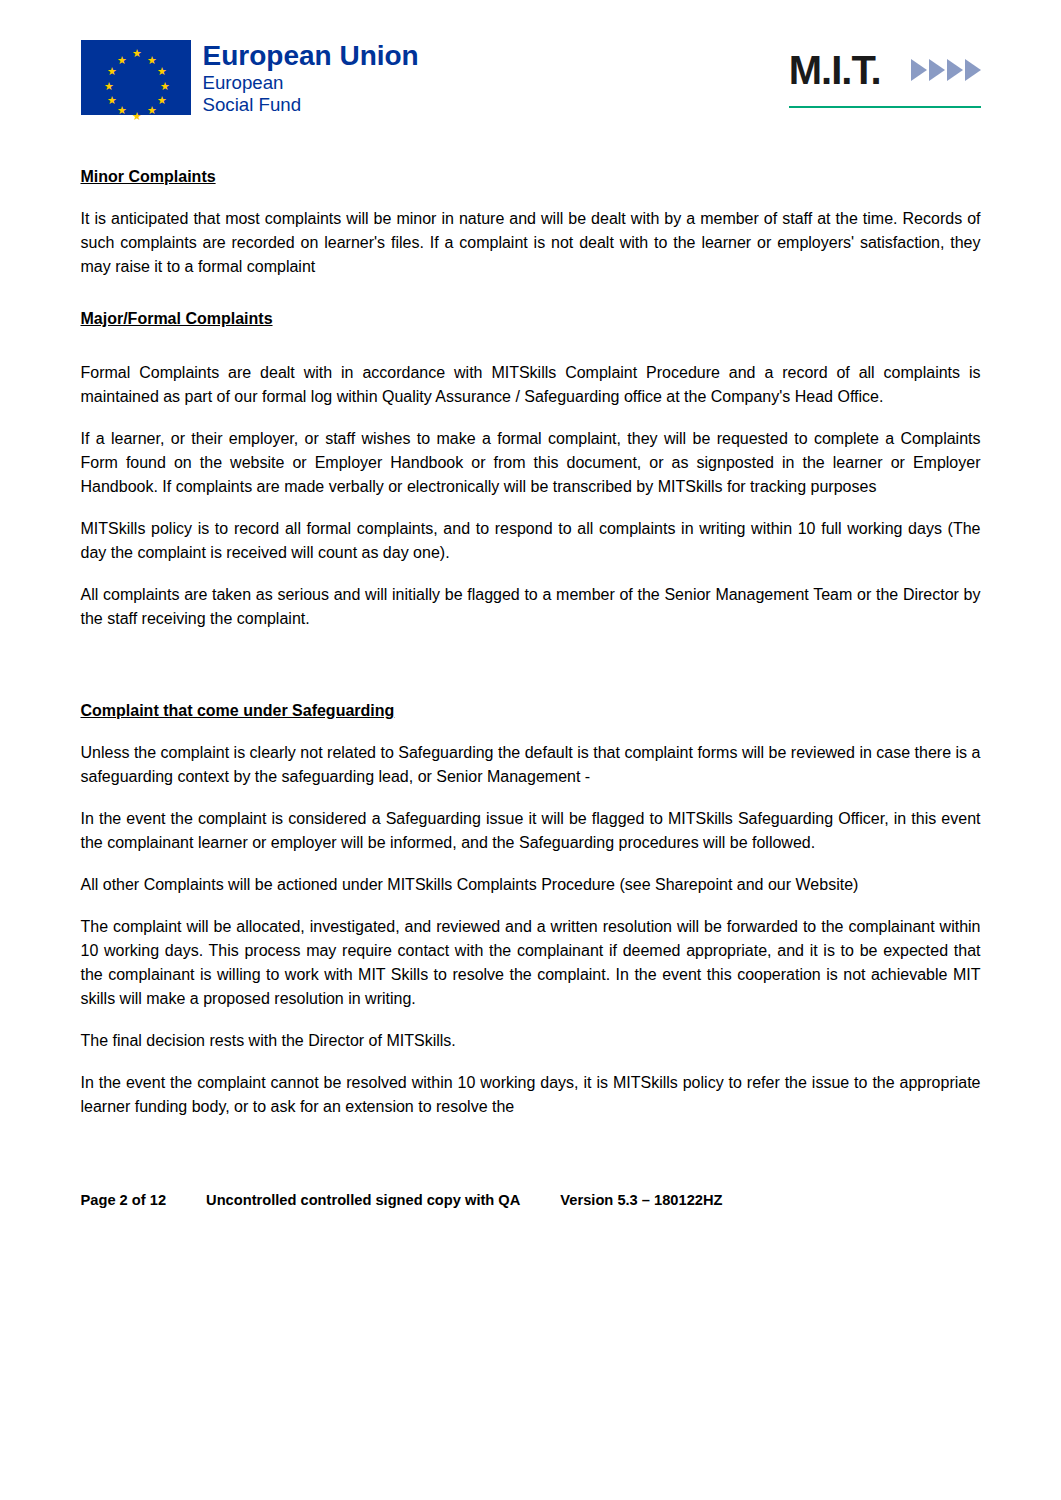★ ★ ★ ★ ★ ★ ★ ★ ★ ★ ★ ★
European Union
European
Social Fund
M.I.T.
Minor Complaints
It is anticipated that most complaints will be minor in nature and will be dealt with by a member of staff at the time. Records of such complaints are recorded on learner's files. If a complaint is not dealt with to the learner or employers' satisfaction, they may raise it to a formal complaint
Major/Formal Complaints
Formal Complaints are dealt with in accordance with MITSkills Complaint Procedure and a record of all complaints is maintained as part of our formal log within Quality Assurance / Safeguarding office at the Company's Head Office.
If a learner, or their employer, or staff wishes to make a formal complaint, they will be requested to complete a Complaints Form found on the website or Employer Handbook or from this document, or as signposted in the learner or Employer Handbook. If complaints are made verbally or electronically will be transcribed by MITSkills for tracking purposes
MITSkills policy is to record all formal complaints, and to respond to all complaints in writing within 10 full working days (The day the complaint is received will count as day one).
All complaints are taken as serious and will initially be flagged to a member of the Senior Management Team or the Director by the staff receiving the complaint.
Complaint that come under Safeguarding
Unless the complaint is clearly not related to Safeguarding the default is that complaint forms will be reviewed in case there is a safeguarding context by the safeguarding lead, or Senior Management -
In the event the complaint is considered a Safeguarding issue it will be flagged to MITSkills Safeguarding Officer, in this event the complainant learner or employer will be informed, and the Safeguarding procedures will be followed.
All other Complaints will be actioned under MITSkills Complaints Procedure (see Sharepoint and our Website)
The complaint will be allocated, investigated, and reviewed and a written resolution will be forwarded to the complainant within 10 working days. This process may require contact with the complainant if deemed appropriate, and it is to be expected that the complainant is willing to work with MIT Skills to resolve the complaint. In the event this cooperation is not achievable MIT skills will make a proposed resolution in writing.
The final decision rests with the Director of MITSkills.
In the event the complaint cannot be resolved within 10 working days, it is MITSkills policy to refer the issue to the appropriate learner funding body, or to ask for an extension to resolve the
Page 2 of 12 Uncontrolled controlled signed copy with QA Version 5.3 – 180122HZ